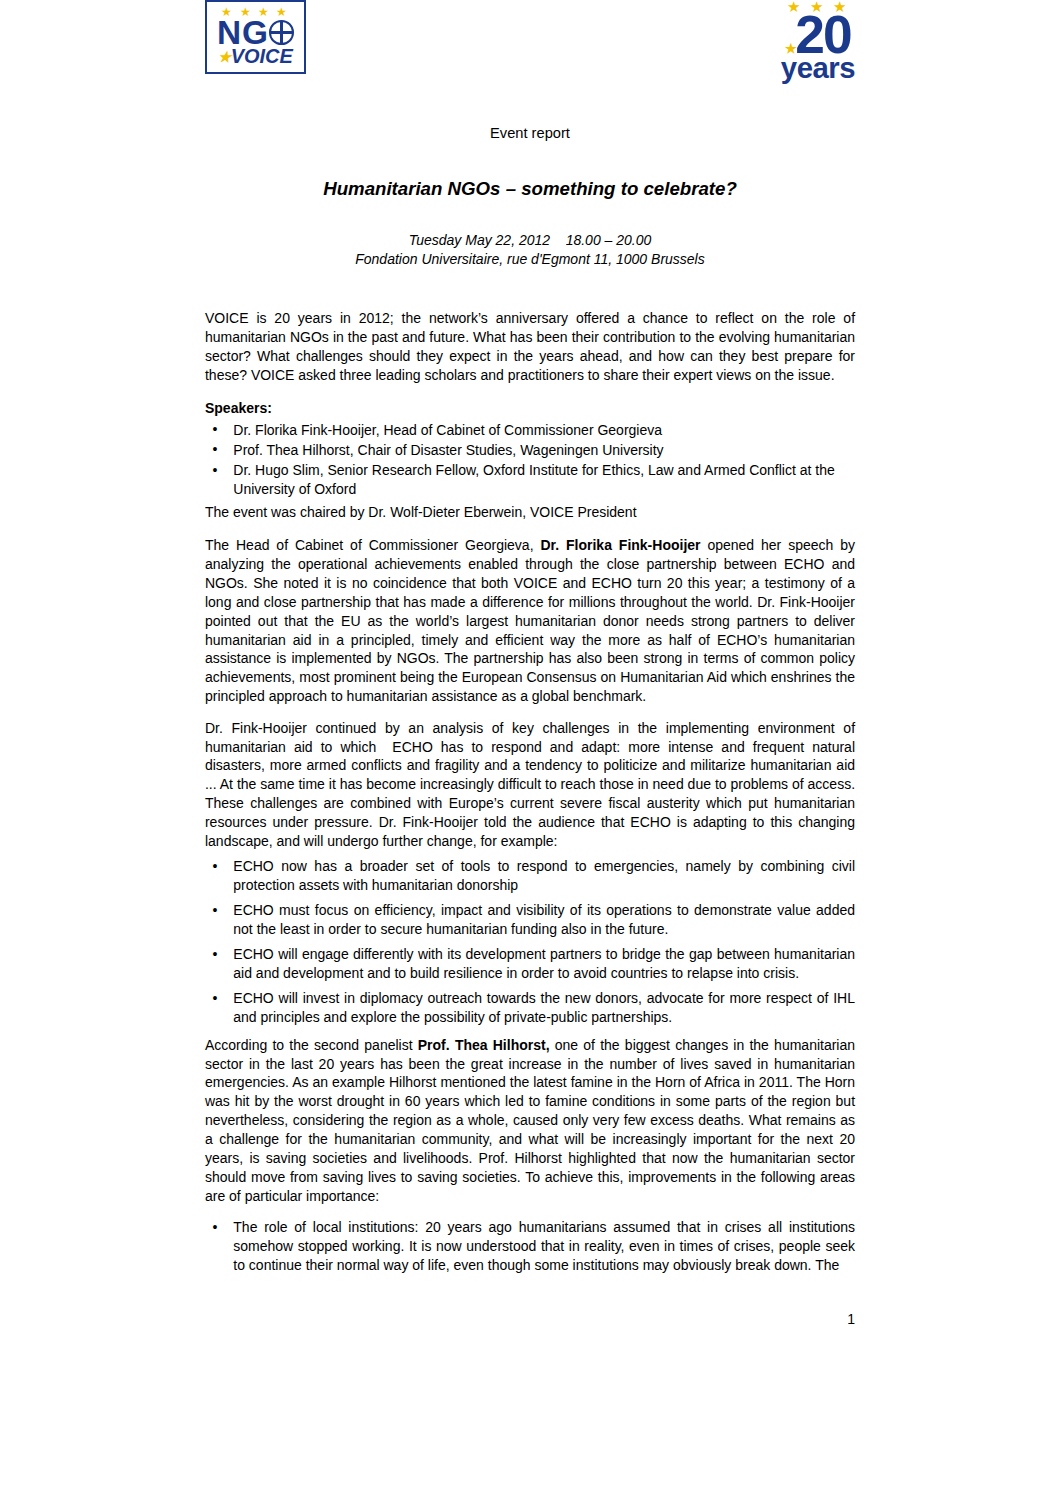★ ★ ★ ★
NG
★VOICE
★ ★ ★
★20
years
Event report
Humanitarian NGOs – something to celebrate?
Tuesday May 22, 2012 18.00 – 20.00
Fondation Universitaire, rue d'Egmont 11, 1000 Brussels
VOICE is 20 years in 2012; the network’s anniversary offered a chance to reflect on the role of humanitarian NGOs in the past and future. What has been their contribution to the evolving humanitarian sector? What challenges should they expect in the years ahead, and how can they best prepare for these? VOICE asked three leading scholars and practitioners to share their expert views on the issue.
Speakers:
Dr. Florika Fink-Hooijer, Head of Cabinet of Commissioner Georgieva
Prof. Thea Hilhorst, Chair of Disaster Studies, Wageningen University
Dr. Hugo Slim, Senior Research Fellow, Oxford Institute for Ethics, Law and Armed Conflict at the University of Oxford
The event was chaired by Dr. Wolf-Dieter Eberwein, VOICE President
The Head of Cabinet of Commissioner Georgieva, Dr. Florika Fink-Hooijer opened her speech by analyzing the operational achievements enabled through the close partnership between ECHO and NGOs. She noted it is no coincidence that both VOICE and ECHO turn 20 this year; a testimony of a long and close partnership that has made a difference for millions throughout the world. Dr. Fink-Hooijer pointed out that the EU as the world’s largest humanitarian donor needs strong partners to deliver humanitarian aid in a principled, timely and efficient way the more as half of ECHO’s humanitarian assistance is implemented by NGOs. The partnership has also been strong in terms of common policy achievements, most prominent being the European Consensus on Humanitarian Aid which enshrines the principled approach to humanitarian assistance as a global benchmark.
Dr. Fink-Hooijer continued by an analysis of key challenges in the implementing environment of humanitarian aid to which ECHO has to respond and adapt: more intense and frequent natural disasters, more armed conflicts and fragility and a tendency to politicize and militarize humanitarian aid ... At the same time it has become increasingly difficult to reach those in need due to problems of access. These challenges are combined with Europe’s current severe fiscal austerity which put humanitarian resources under pressure. Dr. Fink-Hooijer told the audience that ECHO is adapting to this changing landscape, and will undergo further change, for example:
ECHO now has a broader set of tools to respond to emergencies, namely by combining civil protection assets with humanitarian donorship
ECHO must focus on efficiency, impact and visibility of its operations to demonstrate value added not the least in order to secure humanitarian funding also in the future.
ECHO will engage differently with its development partners to bridge the gap between humanitarian aid and development and to build resilience in order to avoid countries to relapse into crisis.
ECHO will invest in diplomacy outreach towards the new donors, advocate for more respect of IHL and principles and explore the possibility of private-public partnerships.
According to the second panelist Prof. Thea Hilhorst, one of the biggest changes in the humanitarian sector in the last 20 years has been the great increase in the number of lives saved in humanitarian emergencies. As an example Hilhorst mentioned the latest famine in the Horn of Africa in 2011. The Horn was hit by the worst drought in 60 years which led to famine conditions in some parts of the region but nevertheless, considering the region as a whole, caused only very few excess deaths. What remains as a challenge for the humanitarian community, and what will be increasingly important for the next 20 years, is saving societies and livelihoods. Prof. Hilhorst highlighted that now the humanitarian sector should move from saving lives to saving societies. To achieve this, improvements in the following areas are of particular importance:
The role of local institutions: 20 years ago humanitarians assumed that in crises all institutions somehow stopped working. It is now understood that in reality, even in times of crises, people seek to continue their normal way of life, even though some institutions may obviously break down. The
1